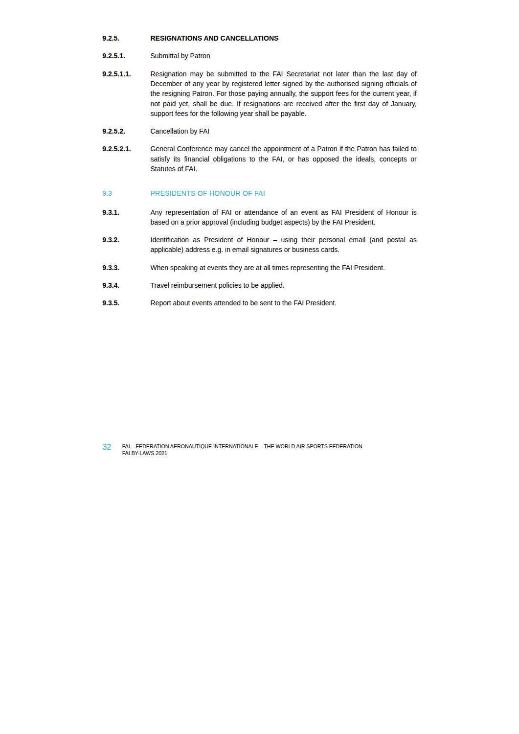9.2.5.
RESIGNATIONS AND CANCELLATIONS
9.2.5.1.
Submittal by Patron
9.2.5.1.1.
Resignation may be submitted to the FAI Secretariat not later than the last day of December of any year by registered letter signed by the authorised signing officials of the resigning Patron. For those paying annually, the support fees for the current year, if not paid yet, shall be due. If resignations are received after the first day of January, support fees for the following year shall be payable.
9.2.5.2.
Cancellation by FAI
9.2.5.2.1.
General Conference may cancel the appointment of a Patron if the Patron has failed to satisfy its financial obligations to the FAI, or has opposed the ideals, concepts or Statutes of FAI.
9.3
PRESIDENTS OF HONOUR OF FAI
9.3.1.
Any representation of FAI or attendance of an event as FAI President of Honour is based on a prior approval (including budget aspects) by the FAI President.
9.3.2.
Identification as President of Honour – using their personal email (and postal as applicable) address e.g. in email signatures or business cards.
9.3.3.
When speaking at events they are at all times representing the FAI President.
9.3.4.
Travel reimbursement policies to be applied.
9.3.5.
Report about events attended to be sent to the FAI President.
32
FAI – FEDERATION AERONAUTIQUE INTERNATIONALE – THE WORLD AIR SPORTS FEDERATION
FAI BY-LAWS 2021